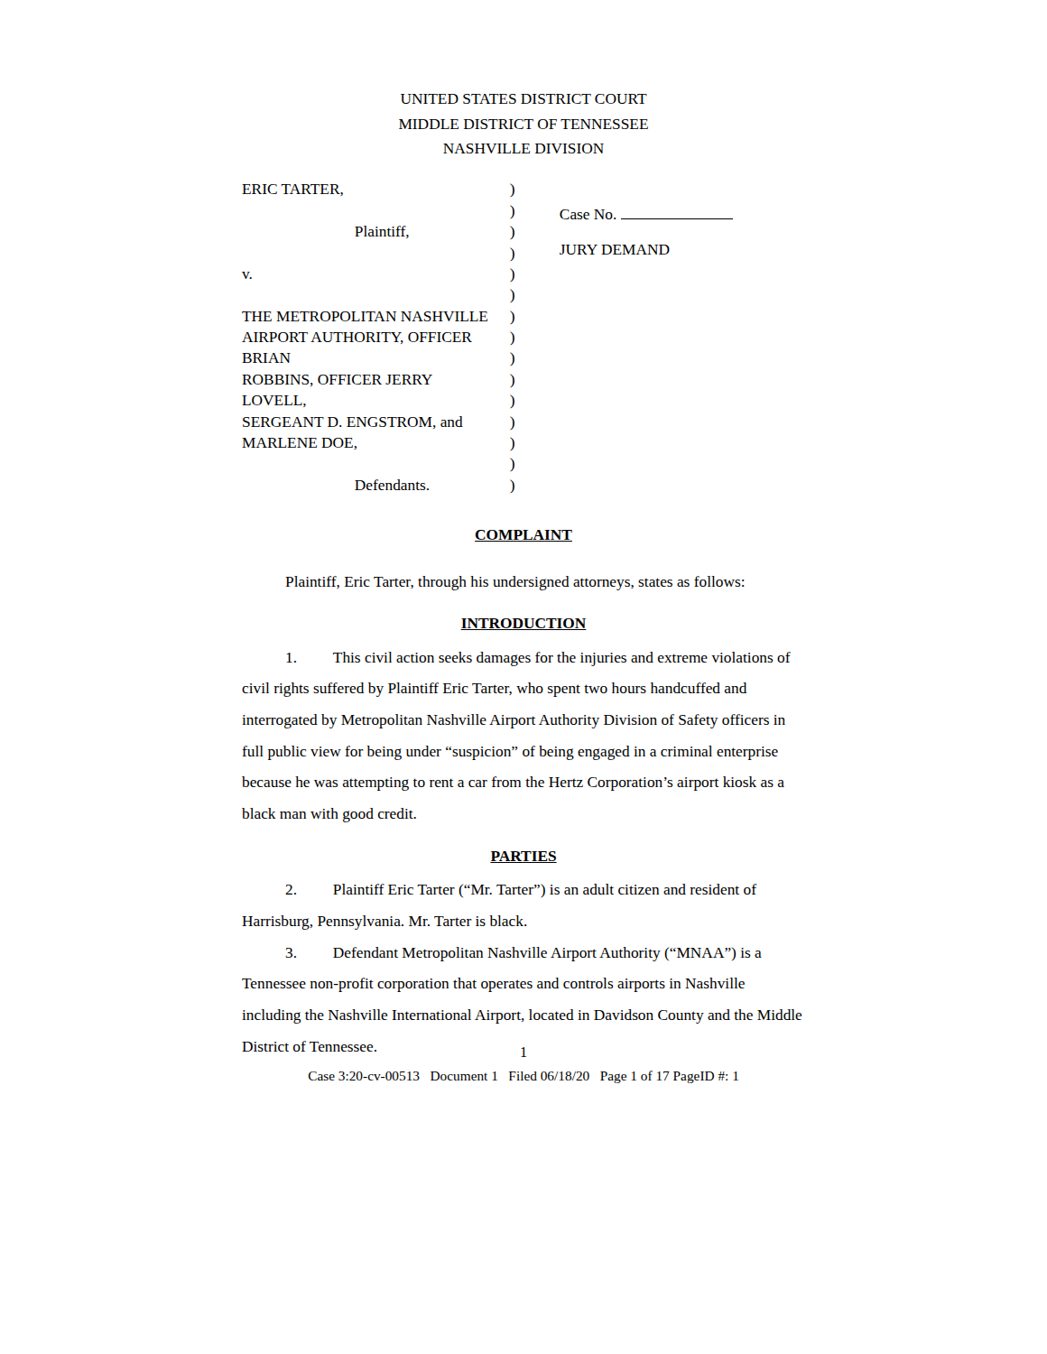UNITED STATES DISTRICT COURT
MIDDLE DISTRICT OF TENNESSEE
NASHVILLE DIVISION
| ERIC TARTER, Plaintiff, v. THE METROPOLITAN NASHVILLE AIRPORT AUTHORITY, OFFICER BRIAN ROBBINS, OFFICER JERRY LOVELL, SERGEANT D. ENGSTROM, and MARLENE DOE, Defendants. | ) ) ) ) ) ) ) ) ) ) ) ) ) ) ) | Case No. JURY DEMAND |
COMPLAINT
Plaintiff, Eric Tarter, through his undersigned attorneys, states as follows:
INTRODUCTION
1. This civil action seeks damages for the injuries and extreme violations of civil rights suffered by Plaintiff Eric Tarter, who spent two hours handcuffed and interrogated by Metropolitan Nashville Airport Authority Division of Safety officers in full public view for being under “suspicion” of being engaged in a criminal enterprise because he was attempting to rent a car from the Hertz Corporation’s airport kiosk as a black man with good credit.
PARTIES
2. Plaintiff Eric Tarter (“Mr. Tarter”) is an adult citizen and resident of Harrisburg, Pennsylvania. Mr. Tarter is black.
3. Defendant Metropolitan Nashville Airport Authority (“MNAA”) is a Tennessee non-profit corporation that operates and controls airports in Nashville including the Nashville International Airport, located in Davidson County and the Middle District of Tennessee.
1
Case 3:20-cv-00513 Document 1 Filed 06/18/20 Page 1 of 17 PageID #: 1